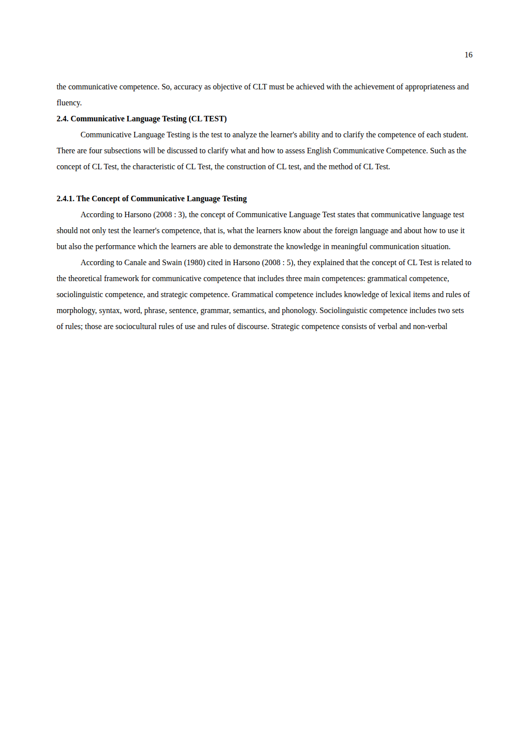16
the communicative competence. So, accuracy as objective of CLT must be achieved with the achievement of appropriateness and fluency.
2.4. Communicative Language Testing (CL TEST)
Communicative Language Testing is the test to analyze the learner's ability and to clarify the competence of each student. There are four subsections will be discussed to clarify what and how to assess English Communicative Competence. Such as the concept of CL Test, the characteristic of CL Test, the construction of CL test, and the method of CL Test.
2.4.1. The Concept of Communicative Language Testing
According to Harsono (2008 : 3), the concept of Communicative Language Test states that communicative language test should not only test the learner's competence, that is, what the learners know about the foreign language and about how to use it but also the performance which the learners are able to demonstrate the knowledge in meaningful communication situation.
According to Canale and Swain (1980) cited in Harsono (2008 : 5), they explained that the concept of CL Test is related to the theoretical framework for communicative competence that includes three main competences: grammatical competence, sociolinguistic competence, and strategic competence. Grammatical competence includes knowledge of lexical items and rules of morphology, syntax, word, phrase, sentence, grammar, semantics, and phonology. Sociolinguistic competence includes two sets of rules; those are sociocultural rules of use and rules of discourse. Strategic competence consists of verbal and non-verbal